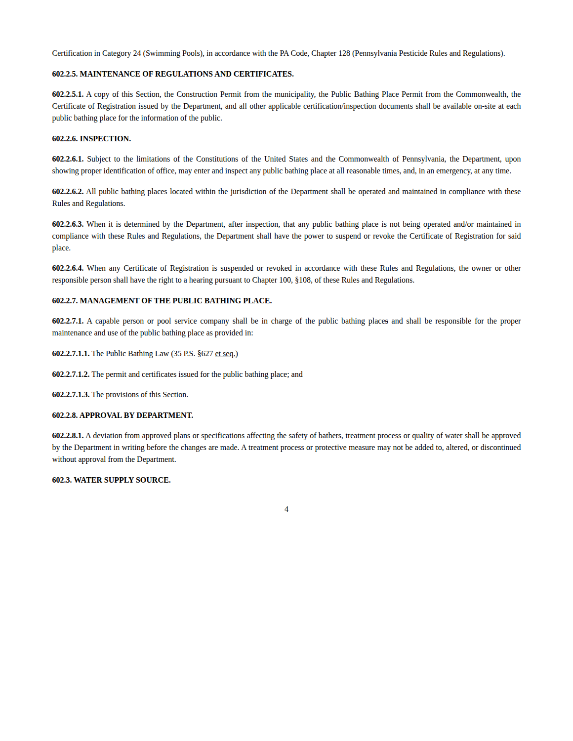Certification in Category 24 (Swimming Pools), in accordance with the PA Code, Chapter 128 (Pennsylvania Pesticide Rules and Regulations).
602.2.5. MAINTENANCE OF REGULATIONS AND CERTIFICATES.
602.2.5.1. A copy of this Section, the Construction Permit from the municipality, the Public Bathing Place Permit from the Commonwealth, the Certificate of Registration issued by the Department, and all other applicable certification/inspection documents shall be available on-site at each public bathing place for the information of the public.
602.2.6. INSPECTION.
602.2.6.1. Subject to the limitations of the Constitutions of the United States and the Commonwealth of Pennsylvania, the Department, upon showing proper identification of office, may enter and inspect any public bathing place at all reasonable times, and, in an emergency, at any time.
602.2.6.2. All public bathing places located within the jurisdiction of the Department shall be operated and maintained in compliance with these Rules and Regulations.
602.2.6.3. When it is determined by the Department, after inspection, that any public bathing place is not being operated and/or maintained in compliance with these Rules and Regulations, the Department shall have the power to suspend or revoke the Certificate of Registration for said place.
602.2.6.4. When any Certificate of Registration is suspended or revoked in accordance with these Rules and Regulations, the owner or other responsible person shall have the right to a hearing pursuant to Chapter 100, §108, of these Rules and Regulations.
602.2.7. MANAGEMENT OF THE PUBLIC BATHING PLACE.
602.2.7.1. A capable person or pool service company shall be in charge of the public bathing places and shall be responsible for the proper maintenance and use of the public bathing place as provided in:
602.2.7.1.1. The Public Bathing Law (35 P.S. §627 et seq.)
602.2.7.1.2. The permit and certificates issued for the public bathing place; and
602.2.7.1.3. The provisions of this Section.
602.2.8. APPROVAL BY DEPARTMENT.
602.2.8.1. A deviation from approved plans or specifications affecting the safety of bathers, treatment process or quality of water shall be approved by the Department in writing before the changes are made. A treatment process or protective measure may not be added to, altered, or discontinued without approval from the Department.
602.3. WATER SUPPLY SOURCE.
4